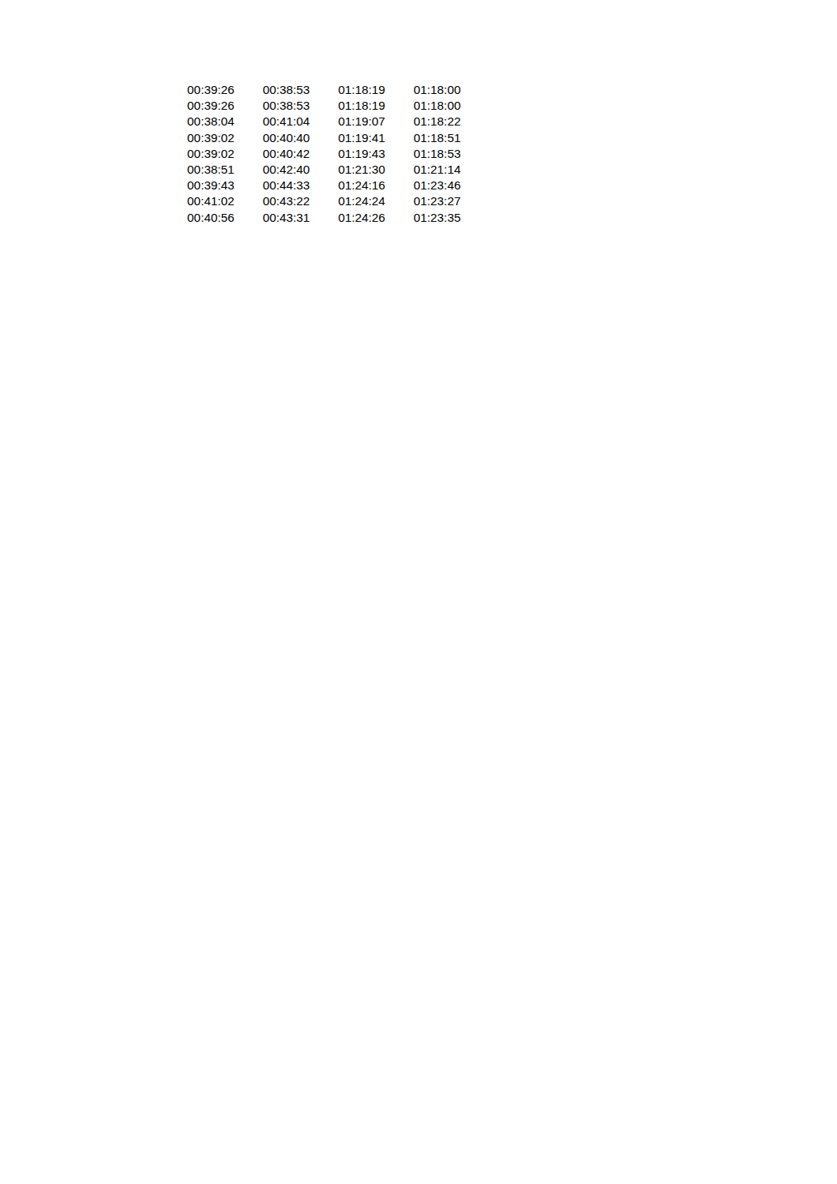| 00:39:26 | 00:38:53 | 01:18:19 | 01:18:00 |
| 00:39:26 | 00:38:53 | 01:18:19 | 01:18:00 |
| 00:38:04 | 00:41:04 | 01:19:07 | 01:18:22 |
| 00:39:02 | 00:40:40 | 01:19:41 | 01:18:51 |
| 00:39:02 | 00:40:42 | 01:19:43 | 01:18:53 |
| 00:38:51 | 00:42:40 | 01:21:30 | 01:21:14 |
| 00:39:43 | 00:44:33 | 01:24:16 | 01:23:46 |
| 00:41:02 | 00:43:22 | 01:24:24 | 01:23:27 |
| 00:40:56 | 00:43:31 | 01:24:26 | 01:23:35 |